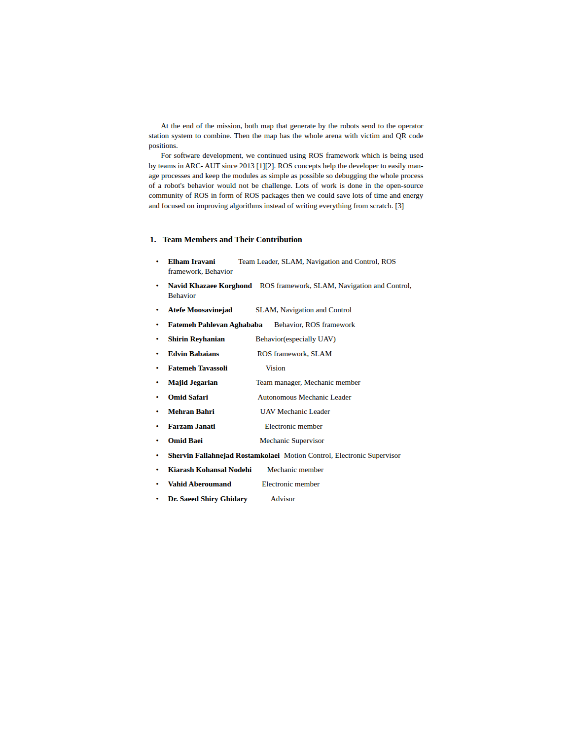At the end of the mission, both map that generate by the robots send to the operator station system to combine. Then the map has the whole arena with victim and QR code positions.
For software development, we continued using ROS framework which is being used by teams in ARC- AUT since 2013 [1][2]. ROS concepts help the developer to easily manage processes and keep the modules as simple as possible so debugging the whole process of a robot's behavior would not be challenge. Lots of work is done in the open-source community of ROS in form of ROS packages then we could save lots of time and energy and focused on improving algorithms instead of writing everything from scratch. [3]
1. Team Members and Their Contribution
Elham Iravani Team Leader, SLAM, Navigation and Control, ROS framework, Behavior
Navid Khazaee Korghond ROS framework, SLAM, Navigation and Control, Behavior
Atefe Moosavinejad SLAM, Navigation and Control
Fatemeh Pahlevan Aghababa Behavior, ROS framework
Shirin Reyhanian Behavior(especially UAV)
Edvin Babaians ROS framework, SLAM
Fatemeh Tavassoli Vision
Majid Jegarian Team manager, Mechanic member
Omid Safari Autonomous Mechanic Leader
Mehran Bahri UAV Mechanic Leader
Farzam Janati Electronic member
Omid Baei Mechanic Supervisor
Shervin Fallahnejad Rostamkolaei Motion Control, Electronic Supervisor
Kiarash Kohansal Nodehi Mechanic member
Vahid Aberoumand Electronic member
Dr. Saeed Shiry Ghidary Advisor